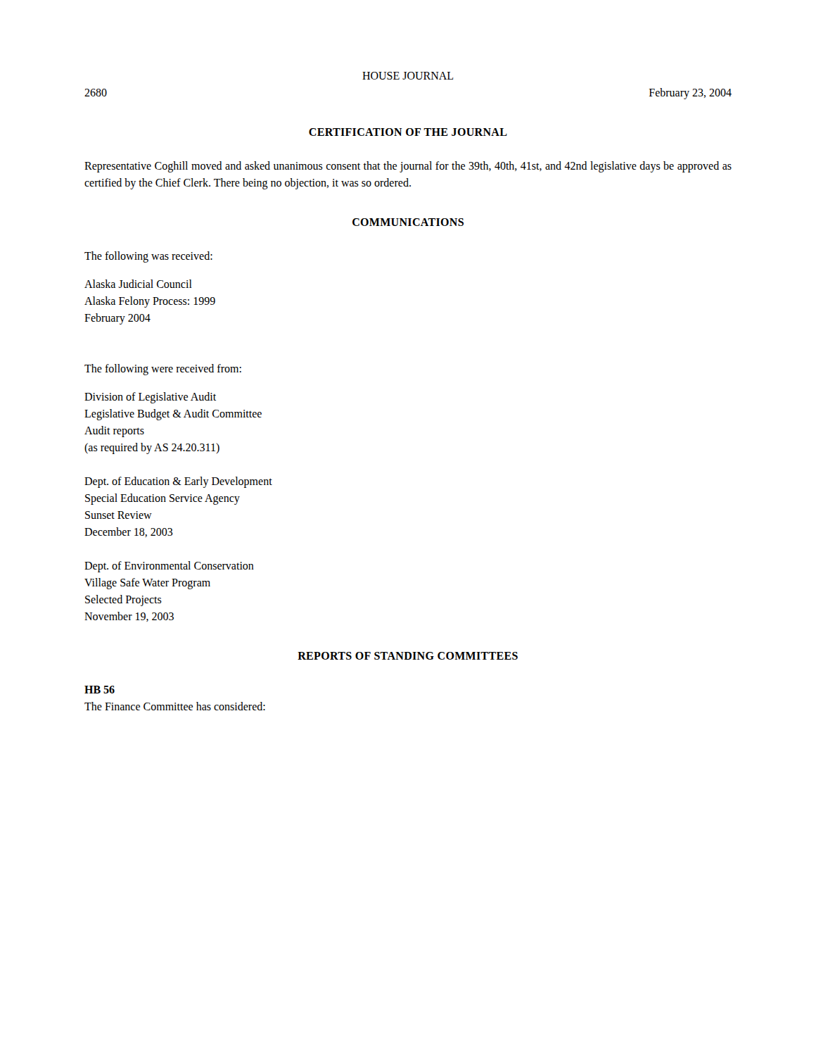HOUSE JOURNAL
2680
February 23, 2004
CERTIFICATION OF THE JOURNAL
Representative Coghill moved and asked unanimous consent that the journal for the 39th, 40th, 41st, and 42nd legislative days be approved as certified by the Chief Clerk. There being no objection, it was so ordered.
COMMUNICATIONS
The following was received:
Alaska Judicial Council
Alaska Felony Process: 1999
February 2004
The following were received from:
Division of Legislative Audit
Legislative Budget & Audit Committee
Audit reports
(as required by AS 24.20.311)
Dept. of Education & Early Development
Special Education Service Agency
Sunset Review
December 18, 2003
Dept. of Environmental Conservation
Village Safe Water Program
Selected Projects
November 19, 2003
REPORTS OF STANDING COMMITTEES
HB 56
The Finance Committee has considered: